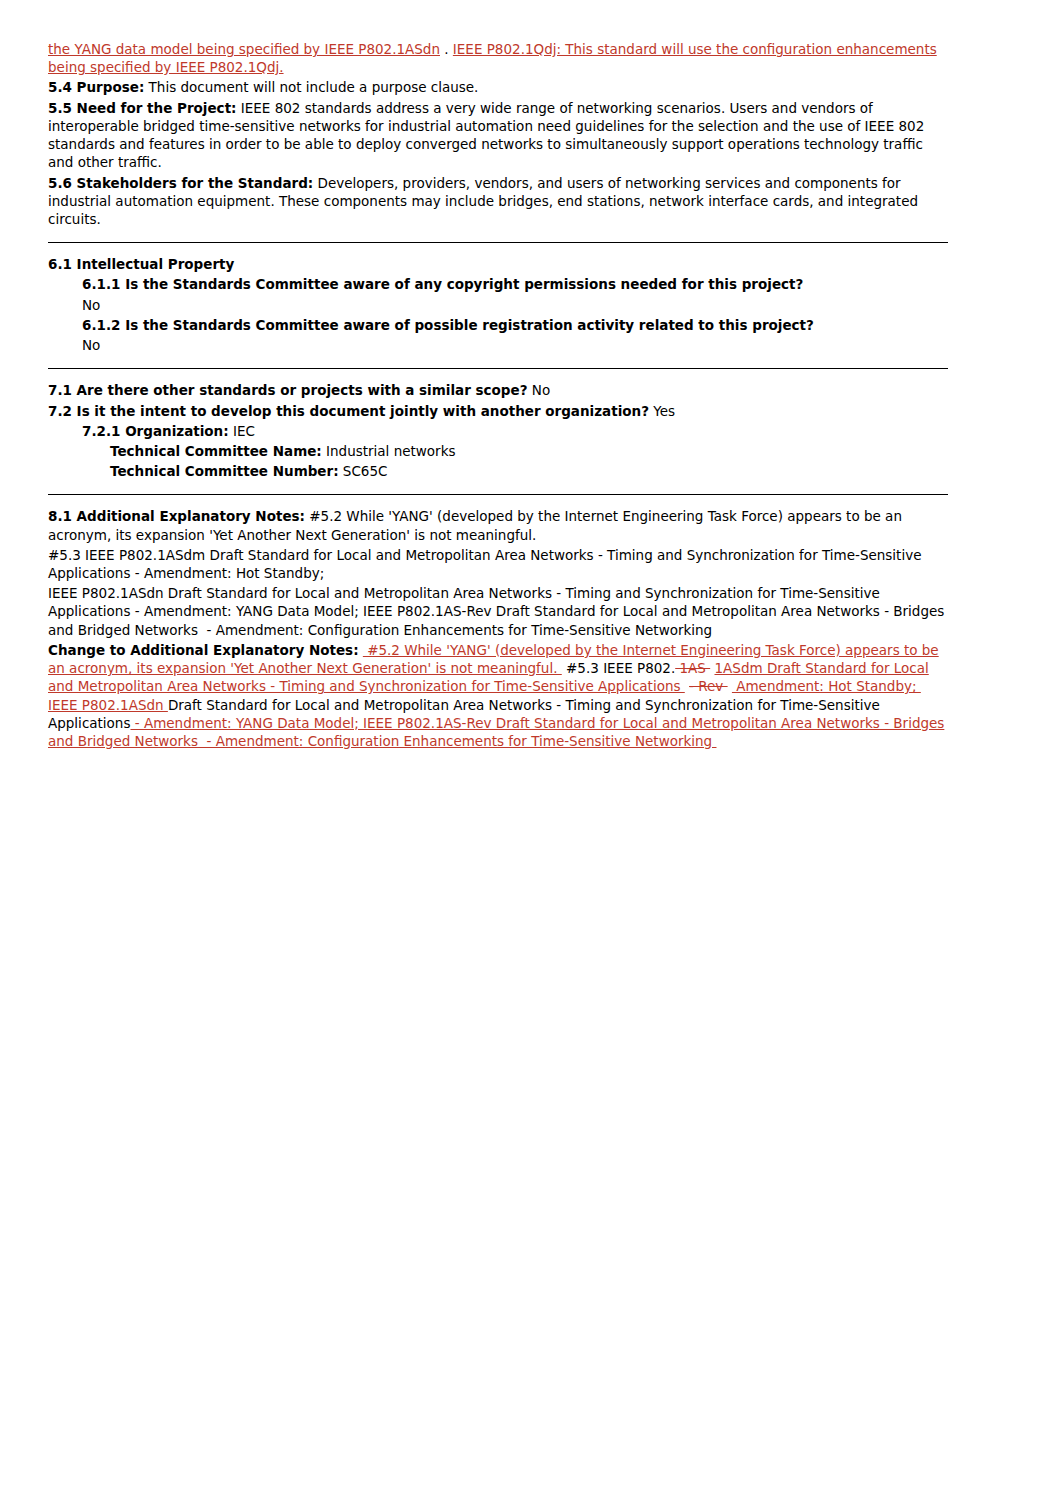the YANG data model being specified by IEEE P802.1ASdn . IEEE P802.1Qdj: This standard will use the configuration enhancements being specified by IEEE P802.1Qdj.
5.4 Purpose: This document will not include a purpose clause.
5.5 Need for the Project: IEEE 802 standards address a very wide range of networking scenarios. Users and vendors of interoperable bridged time-sensitive networks for industrial automation need guidelines for the selection and the use of IEEE 802 standards and features in order to be able to deploy converged networks to simultaneously support operations technology traffic and other traffic.
5.6 Stakeholders for the Standard: Developers, providers, vendors, and users of networking services and components for industrial automation equipment. These components may include bridges, end stations, network interface cards, and integrated circuits.
6.1 Intellectual Property
6.1.1 Is the Standards Committee aware of any copyright permissions needed for this project?
No
6.1.2 Is the Standards Committee aware of possible registration activity related to this project?
No
7.1 Are there other standards or projects with a similar scope? No
7.2 Is it the intent to develop this document jointly with another organization? Yes
7.2.1 Organization: IEC
Technical Committee Name: Industrial networks
Technical Committee Number: SC65C
8.1 Additional Explanatory Notes: #5.2 While 'YANG' (developed by the Internet Engineering Task Force) appears to be an acronym, its expansion 'Yet Another Next Generation' is not meaningful.
#5.3 IEEE P802.1ASdm Draft Standard for Local and Metropolitan Area Networks - Timing and Synchronization for Time-Sensitive Applications - Amendment: Hot Standby;
IEEE P802.1ASdn Draft Standard for Local and Metropolitan Area Networks - Timing and Synchronization for Time-Sensitive Applications - Amendment: YANG Data Model; IEEE P802.1AS-Rev Draft Standard for Local and Metropolitan Area Networks - Bridges and Bridged Networks - Amendment: Configuration Enhancements for Time-Sensitive Networking
Change to Additional Explanatory Notes: #5.2 While 'YANG' (developed by the Internet Engineering Task Force) appears to be an acronym, its expansion 'Yet Another Next Generation' is not meaningful. #5.3 IEEE P802. 1AS 1ASdm Draft Standard for Local and Metropolitan Area Networks - Timing and Synchronization for Time-Sensitive Applications - Rev Amendment: Hot Standby; IEEE P802.1ASdn Draft Standard for Local and Metropolitan Area Networks - Timing and Synchronization for Time-Sensitive Applications - Amendment: YANG Data Model; IEEE P802.1AS-Rev Draft Standard for Local and Metropolitan Area Networks - Bridges and Bridged Networks - Amendment: Configuration Enhancements for Time-Sensitive Networking